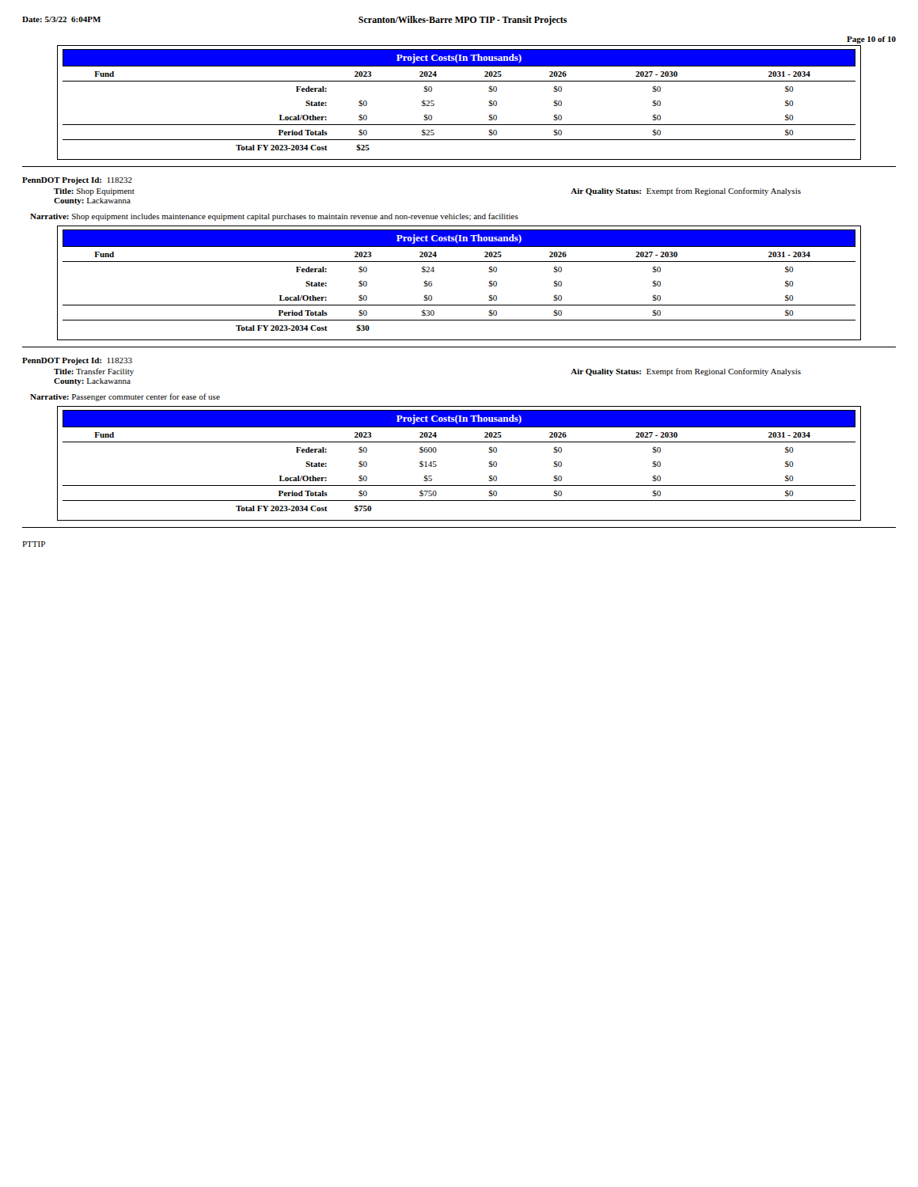Date: 5/3/22 6:04PM
Scranton/Wilkes-Barre MPO TIP - Transit Projects
Page 10 of 10
Project Costs(In Thousands)
| Fund | 2023 | 2024 | 2025 | 2026 | 2027 - 2030 | 2031 - 2034 |
| --- | --- | --- | --- | --- | --- | --- |
| Federal: | | $0 | $0 | $0 | $0 | $0 |
| State: | $0 | $25 | $0 | $0 | $0 | $0 |
| Local/Other: | $0 | $0 | $0 | $0 | $0 | $0 |
| Period Totals | $0 | $25 | $0 | $0 | $0 | $0 |
| Total FY 2023-2034 Cost | $25 | |
PennDOT Project Id: 118232
Title: Shop Equipment
Air Quality Status: Exempt from Regional Conformity Analysis
County: Lackawanna
Narrative: Shop equipment includes maintenance equipment capital purchases to maintain revenue and non-revenue vehicles; and facilities
Project Costs(In Thousands)
| Fund | 2023 | 2024 | 2025 | 2026 | 2027 - 2030 | 2031 - 2034 |
| --- | --- | --- | --- | --- | --- | --- |
| Federal: | $0 | $24 | $0 | $0 | $0 | $0 |
| State: | $0 | $6 | $0 | $0 | $0 | $0 |
| Local/Other: | $0 | $0 | $0 | $0 | $0 | $0 |
| Period Totals | $0 | $30 | $0 | $0 | $0 | $0 |
| Total FY 2023-2034 Cost | $30 | |
PennDOT Project Id: 118233
Title: Transfer Facility
Air Quality Status: Exempt from Regional Conformity Analysis
County: Lackawanna
Narrative: Passenger commuter center for ease of use
Project Costs(In Thousands)
| Fund | 2023 | 2024 | 2025 | 2026 | 2027 - 2030 | 2031 - 2034 |
| --- | --- | --- | --- | --- | --- | --- |
| Federal: | $0 | $600 | $0 | $0 | $0 | $0 |
| State: | $0 | $145 | $0 | $0 | $0 | $0 |
| Local/Other: | $0 | $5 | $0 | $0 | $0 | $0 |
| Period Totals | $0 | $750 | $0 | $0 | $0 | $0 |
| Total FY 2023-2034 Cost | $750 | |
PTTIP